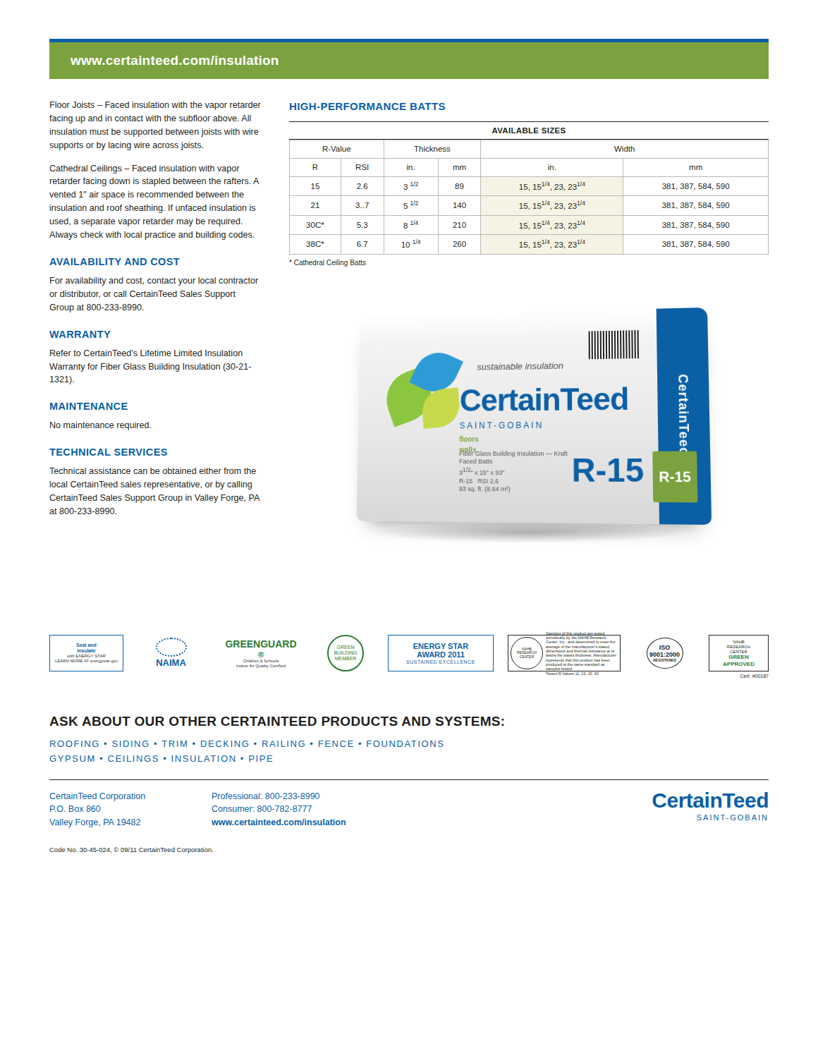www.certainteed.com/insulation
Floor Joists – Faced insulation with the vapor retarder facing up and in contact with the subfloor above. All insulation must be supported between joists with wire supports or by lacing wire across joists.
Cathedral Ceilings – Faced insulation with vapor retarder facing down is stapled between the rafters. A vented 1" air space is recommended between the insulation and roof sheathing. If unfaced insulation is used, a separate vapor retarder may be required. Always check with local practice and building codes.
Availability and Cost
For availability and cost, contact your local contractor or distributor, or call CertainTeed Sales Support Group at 800-233-8990.
Warranty
Refer to CertainTeed’s Lifetime Limited Insulation Warranty for Fiber Glass Building Insulation (30-21-1321).
Maintenance
No maintenance required.
Technical Services
Technical assistance can be obtained either from the local CertainTeed sales representative, or by calling CertainTeed Sales Support Group in Valley Forge, PA at 800-233-8990.
High-Performance Batts
AVAILABLE SIZES
| R-Value | Thickness | Width |
| --- | --- | --- |
| R | RSI | in. | mm | in. | mm |
| 15 | 2.6 | 3 1/2 | 89 | 15, 15 1/4 , 23, 23 1/4 | 381, 387, 584, 590 |
| 21 | 3..7 | 5 1/2 | 140 | 15, 15 1/4 , 23, 23 1/4 | 381, 387, 584, 590 |
| 30C* | 5.3 | 8 1/4 | 210 | 15, 15 1/4 , 23, 23 1/4 | 381, 387, 584, 590 |
| 38C* | 6.7 | 10 1/4 | 260 | 15, 15 1/4 , 23, 23 1/4 | 381, 387, 584, 590 |
* Cathedral Ceiling Batts
CertainTeed
sustainable insulation
CertainTeedSAINT-GOBAIN
Fiber Glass Building Insulation — Kraft Faced Batts
31/2" x 15" x 93"
R-15 RSI 2.6
93 sq. ft. (8.64 m²)
floors
walls
R-15
R-15
Seal and
Insulate with ENERGY STAR
LEARN MORE AT energystar.gov
NAIMA
GREENGUARD® Children & Schools
Indoor Air Quality Certified
GREEN
BUILDING
MEMBER
ENERGY STAR
AWARD 2011 SUSTAINED EXCELLENCE
NAHB
RESEARCH
CENTER
Samples of this product are tested periodically by the NAHB Research Center, Inc., and determined to meet the average of the manufacturer’s stated dimensions and thermal resistance at or below the stated thickness. Manufacturer represents that this product has been produced to the same standard as samples tested.
Tested R-Values 11, 13, 15, 30
ISO
9001:2000
REGISTERED
NAHB
RESEARCH
CENTER GREEN
APPROVED
Cert. #00187
ASK ABOUT OUR OTHER CERTAINTEED PRODUCTS AND SYSTEMS:
ROOFING • SIDING • TRIM • DECKING • RAILING • FENCE • FOUNDATIONS
GYPSUM • CEILINGS • INSULATION • PIPE
CertainTeed Corporation
P.O. Box 860
Valley Forge, PA 19482
Professional: 800-233-8990
Consumer: 800-782-8777
www.certainteed.com/insulation
CertainTeed
SAINT-GOBAIN
Code No. 30-45-024, © 09/11 CertainTeed Corporation.